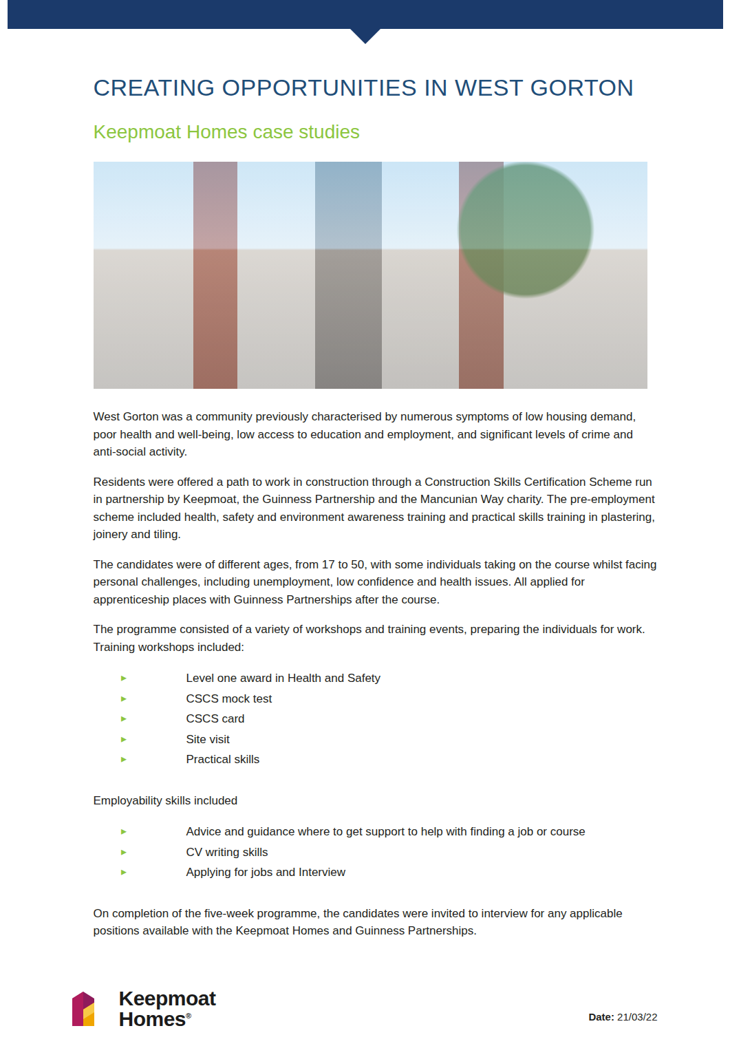Creating opportunities in West Gorton
Keepmoat Homes case studies
West Gorton was a community previously characterised by numerous symptoms of low housing demand, poor health and well-being, low access to education and employment, and significant levels of crime and anti-social activity.
Residents were offered a path to work in construction through a Construction Skills Certification Scheme run in partnership by Keepmoat, the Guinness Partnership and the Mancunian Way charity. The pre-employment scheme included health, safety and environment awareness training and practical skills training in plastering, joinery and tiling.
The candidates were of different ages, from 17 to 50, with some individuals taking on the course whilst facing personal challenges, including unemployment, low confidence and health issues. All applied for apprenticeship places with Guinness Partnerships after the course.
The programme consisted of a variety of workshops and training events, preparing the individuals for work. Training workshops included:
Level one award in Health and Safety
CSCS mock test
CSCS card
Site visit
Practical skills
Employability skills included
Advice and guidance where to get support to help with finding a job or course
CV writing skills
Applying for jobs and Interview
On completion of the five-week programme, the candidates were invited to interview for any applicable positions available with the Keepmoat Homes and Guinness Partnerships.
Keepmoat Homes®
Date: 21/03/22